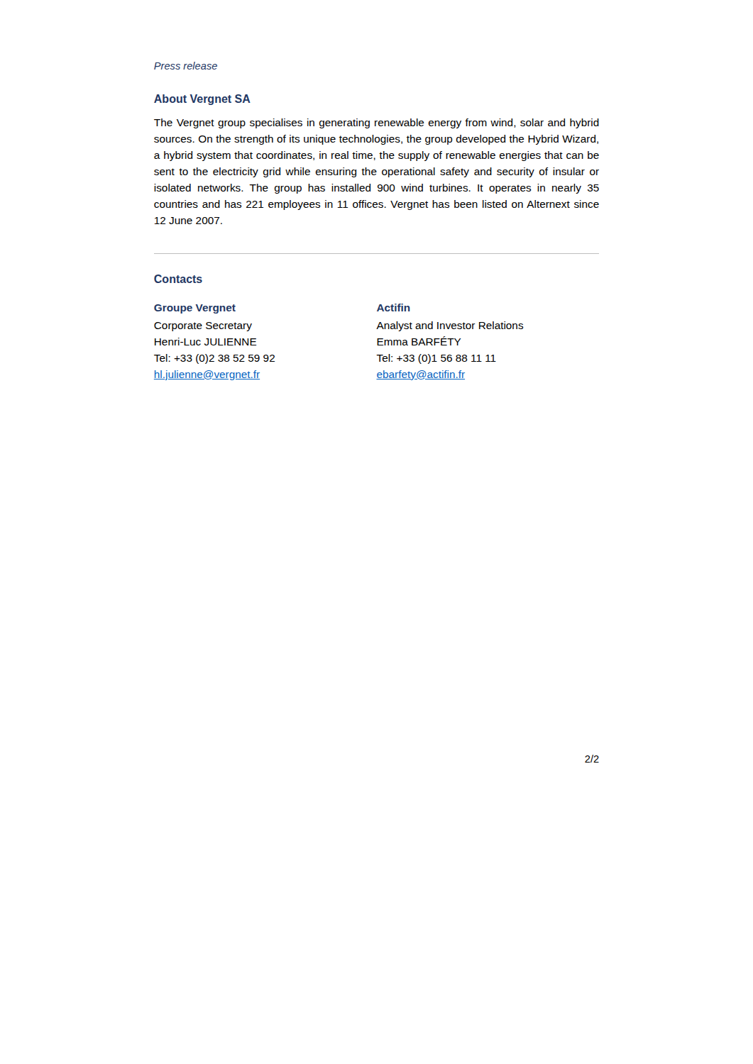Press release
About Vergnet SA
The Vergnet group specialises in generating renewable energy from wind, solar and hybrid sources. On the strength of its unique technologies, the group developed the Hybrid Wizard, a hybrid system that coordinates, in real time, the supply of renewable energies that can be sent to the electricity grid while ensuring the operational safety and security of insular or isolated networks. The group has installed 900 wind turbines. It operates in nearly 35 countries and has 221 employees in 11 offices. Vergnet has been listed on Alternext since 12 June 2007.
Contacts
| Groupe Vergnet Corporate Secretary Henri-Luc JULIENNE Tel: +33 (0)2 38 52 59 92 hl.julienne@vergnet.fr | Actifin Analyst and Investor Relations Emma BARFÉTY Tel: +33 (0)1 56 88 11 11 ebarfety@actifin.fr |
2/2